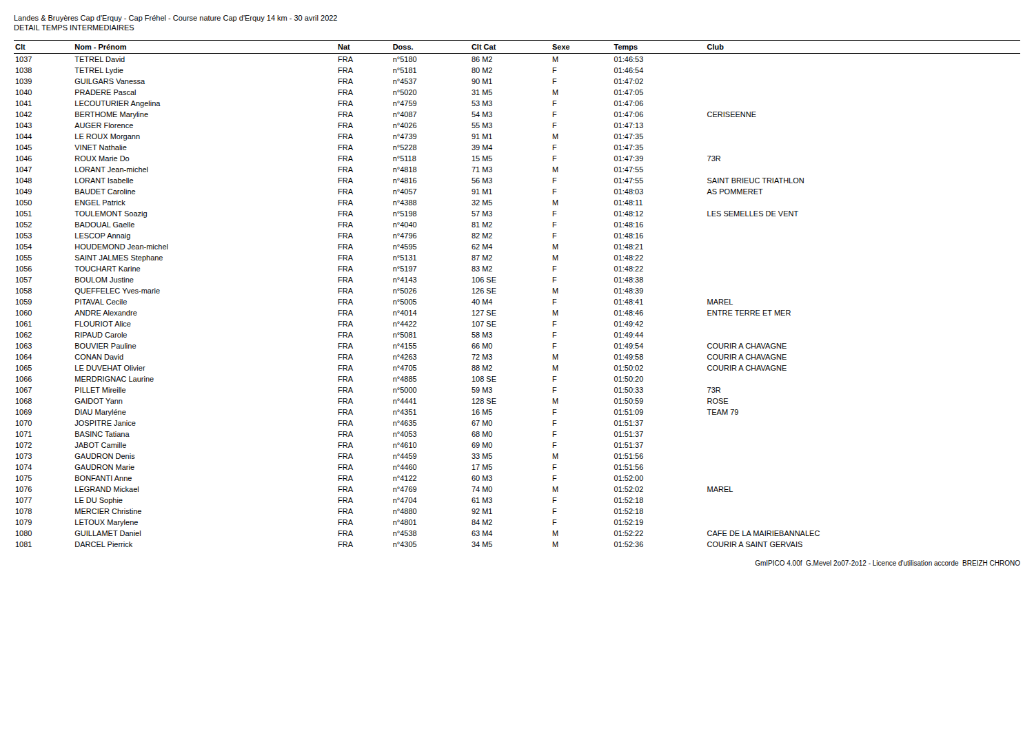Landes & Bruyères Cap d'Erquy - Cap Fréhel - Course nature Cap d'Erquy 14 km - 30 avril 2022
DETAIL TEMPS INTERMEDIAIRES
| Clt | Nom - Prénom | Nat | Doss. | Clt Cat | Sexe | Temps | Club |
| --- | --- | --- | --- | --- | --- | --- | --- |
| 1037 | TETREL David | FRA | n°5180 | 86 M2 | M | 01:46:53 | |
| 1038 | TETREL Lydie | FRA | n°5181 | 80 M2 | F | 01:46:54 | |
| 1039 | GUILGARS Vanessa | FRA | n°4537 | 90 M1 | F | 01:47:02 | |
| 1040 | PRADERE Pascal | FRA | n°5020 | 31 M5 | M | 01:47:05 | |
| 1041 | LECOUTURIER Angelina | FRA | n°4759 | 53 M3 | F | 01:47:06 | |
| 1042 | BERTHOME Maryline | FRA | n°4087 | 54 M3 | F | 01:47:06 | CERISEENNE |
| 1043 | AUGER Florence | FRA | n°4026 | 55 M3 | F | 01:47:13 | |
| 1044 | LE ROUX Morgann | FRA | n°4739 | 91 M1 | M | 01:47:35 | |
| 1045 | VINET Nathalie | FRA | n°5228 | 39 M4 | F | 01:47:35 | |
| 1046 | ROUX Marie Do | FRA | n°5118 | 15 M5 | F | 01:47:39 | 73R |
| 1047 | LORANT Jean-michel | FRA | n°4818 | 71 M3 | M | 01:47:55 | |
| 1048 | LORANT Isabelle | FRA | n°4816 | 56 M3 | F | 01:47:55 | SAINT BRIEUC TRIATHLON |
| 1049 | BAUDET Caroline | FRA | n°4057 | 91 M1 | F | 01:48:03 | AS POMMERET |
| 1050 | ENGEL Patrick | FRA | n°4388 | 32 M5 | M | 01:48:11 | |
| 1051 | TOULEMONT Soazig | FRA | n°5198 | 57 M3 | F | 01:48:12 | LES SEMELLES DE VENT |
| 1052 | BADOUAL Gaelle | FRA | n°4040 | 81 M2 | F | 01:48:16 | |
| 1053 | LESCOP Annaig | FRA | n°4796 | 82 M2 | F | 01:48:16 | |
| 1054 | HOUDEMOND Jean-michel | FRA | n°4595 | 62 M4 | M | 01:48:21 | |
| 1055 | SAINT JALMES Stephane | FRA | n°5131 | 87 M2 | M | 01:48:22 | |
| 1056 | TOUCHART Karine | FRA | n°5197 | 83 M2 | F | 01:48:22 | |
| 1057 | BOULOM Justine | FRA | n°4143 | 106 SE | F | 01:48:38 | |
| 1058 | QUEFFELEC Yves-marie | FRA | n°5026 | 126 SE | M | 01:48:39 | |
| 1059 | PITAVAL Cecile | FRA | n°5005 | 40 M4 | F | 01:48:41 | MAREL |
| 1060 | ANDRE Alexandre | FRA | n°4014 | 127 SE | M | 01:48:46 | ENTRE TERRE ET MER |
| 1061 | FLOURIOT Alice | FRA | n°4422 | 107 SE | F | 01:49:42 | |
| 1062 | RIPAUD Carole | FRA | n°5081 | 58 M3 | F | 01:49:44 | |
| 1063 | BOUVIER Pauline | FRA | n°4155 | 66 M0 | F | 01:49:54 | COURIR A CHAVAGNE |
| 1064 | CONAN David | FRA | n°4263 | 72 M3 | M | 01:49:58 | COURIR A CHAVAGNE |
| 1065 | LE DUVEHAT Olivier | FRA | n°4705 | 88 M2 | M | 01:50:02 | COURIR A CHAVAGNE |
| 1066 | MERDRIGNAC Laurine | FRA | n°4885 | 108 SE | F | 01:50:20 | |
| 1067 | PILLET Mireille | FRA | n°5000 | 59 M3 | F | 01:50:33 | 73R |
| 1068 | GAIDOT Yann | FRA | n°4441 | 128 SE | M | 01:50:59 | ROSE |
| 1069 | DIAU Maryléne | FRA | n°4351 | 16 M5 | F | 01:51:09 | TEAM 79 |
| 1070 | JOSPITRE Janice | FRA | n°4635 | 67 M0 | F | 01:51:37 | |
| 1071 | BASINC Tatiana | FRA | n°4053 | 68 M0 | F | 01:51:37 | |
| 1072 | JABOT Camille | FRA | n°4610 | 69 M0 | F | 01:51:37 | |
| 1073 | GAUDRON Denis | FRA | n°4459 | 33 M5 | M | 01:51:56 | |
| 1074 | GAUDRON Marie | FRA | n°4460 | 17 M5 | F | 01:51:56 | |
| 1075 | BONFANTI Anne | FRA | n°4122 | 60 M3 | F | 01:52:00 | |
| 1076 | LEGRAND Mickael | FRA | n°4769 | 74 M0 | M | 01:52:02 | MAREL |
| 1077 | LE DU Sophie | FRA | n°4704 | 61 M3 | F | 01:52:18 | |
| 1078 | MERCIER Christine | FRA | n°4880 | 92 M1 | F | 01:52:18 | |
| 1079 | LETOUX Marylene | FRA | n°4801 | 84 M2 | F | 01:52:19 | |
| 1080 | GUILLAMET Daniel | FRA | n°4538 | 63 M4 | M | 01:52:22 | CAFE DE LA MAIRIEBANNALEC |
| 1081 | DARCEL Pierrick | FRA | n°4305 | 34 M5 | M | 01:52:36 | COURIR A SAINT GERVAIS |
GmIPICO 4.00f G.Mevel 2o07-2o12 - Licence d'utilisation accorde BREIZH CHRONO